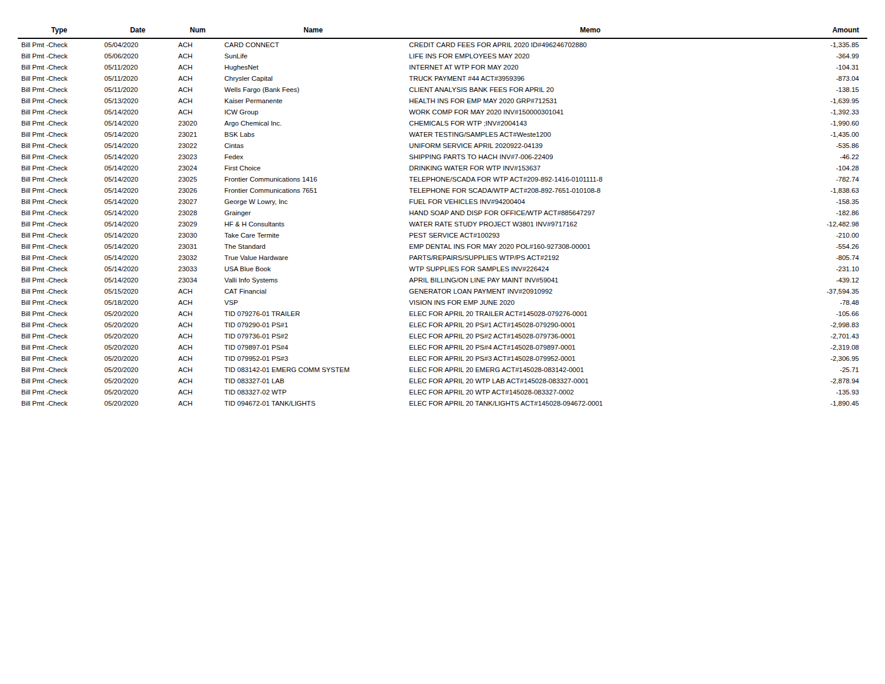| Type | Date | Num | Name | Memo | Amount |
| --- | --- | --- | --- | --- | --- |
| Bill Pmt -Check | 05/04/2020 | ACH | CARD CONNECT | CREDIT CARD FEES FOR APRIL 2020 ID#496246702880 | -1,335.85 |
| Bill Pmt -Check | 05/06/2020 | ACH | SunLife | LIFE INS FOR EMPLOYEES MAY 2020 | -364.99 |
| Bill Pmt -Check | 05/11/2020 | ACH | HughesNet | INTERNET AT WTP FOR MAY 2020 | -104.31 |
| Bill Pmt -Check | 05/11/2020 | ACH | Chrysler Capital | TRUCK PAYMENT #44 ACT#3959396 | -873.04 |
| Bill Pmt -Check | 05/11/2020 | ACH | Wells Fargo (Bank Fees) | CLIENT ANALYSIS BANK FEES FOR APRIL 20 | -138.15 |
| Bill Pmt -Check | 05/13/2020 | ACH | Kaiser Permanente | HEALTH INS FOR EMP MAY 2020 GRP#712531 | -1,639.95 |
| Bill Pmt -Check | 05/14/2020 | ACH | ICW Group | WORK COMP FOR MAY 2020 INV#150000301041 | -1,392.33 |
| Bill Pmt -Check | 05/14/2020 | 23020 | Argo Chemical Inc. | CHEMICALS FOR WTP ;INV#2004143 | -1,990.60 |
| Bill Pmt -Check | 05/14/2020 | 23021 | BSK Labs | WATER TESTING/SAMPLES ACT#Weste1200 | -1,435.00 |
| Bill Pmt -Check | 05/14/2020 | 23022 | Cintas | UNIFORM SERVICE APRIL 2020922-04139 | -535.86 |
| Bill Pmt -Check | 05/14/2020 | 23023 | Fedex | SHIPPING PARTS TO HACH INV#7-006-22409 | -46.22 |
| Bill Pmt -Check | 05/14/2020 | 23024 | First Choice | DRINKING WATER FOR WTP INV#153637 | -104.28 |
| Bill Pmt -Check | 05/14/2020 | 23025 | Frontier Communications 1416 | TELEPHONE/SCADA FOR WTP ACT#209-892-1416-0101111-8 | -782.74 |
| Bill Pmt -Check | 05/14/2020 | 23026 | Frontier Communications 7651 | TELEPHONE FOR SCADA/WTP ACT#208-892-7651-010108-8 | -1,838.63 |
| Bill Pmt -Check | 05/14/2020 | 23027 | George W Lowry, Inc | FUEL FOR VEHICLES INV#94200404 | -158.35 |
| Bill Pmt -Check | 05/14/2020 | 23028 | Grainger | HAND SOAP AND DISP FOR OFFICE/WTP ACT#885647297 | -182.86 |
| Bill Pmt -Check | 05/14/2020 | 23029 | HF & H Consultants | WATER RATE STUDY PROJECT W3801 INV#9717162 | -12,482.98 |
| Bill Pmt -Check | 05/14/2020 | 23030 | Take Care Termite | PEST SERVICE ACT#100293 | -210.00 |
| Bill Pmt -Check | 05/14/2020 | 23031 | The Standard | EMP DENTAL INS FOR MAY 2020 POL#160-927308-00001 | -554.26 |
| Bill Pmt -Check | 05/14/2020 | 23032 | True Value Hardware | PARTS/REPAIRS/SUPPLIES WTP/PS ACT#2192 | -805.74 |
| Bill Pmt -Check | 05/14/2020 | 23033 | USA Blue Book | WTP SUPPLIES FOR SAMPLES INV#226424 | -231.10 |
| Bill Pmt -Check | 05/14/2020 | 23034 | Valli Info Systems | APRIL BILLING/ON LINE PAY MAINT INV#59041 | -439.12 |
| Bill Pmt -Check | 05/15/2020 | ACH | CAT Financial | GENERATOR LOAN PAYMENT INV#20910992 | -37,594.35 |
| Bill Pmt -Check | 05/18/2020 | ACH | VSP | VISION INS FOR EMP JUNE 2020 | -78.48 |
| Bill Pmt -Check | 05/20/2020 | ACH | TID 079276-01 TRAILER | ELEC FOR APRIL 20 TRAILER ACT#145028-079276-0001 | -105.66 |
| Bill Pmt -Check | 05/20/2020 | ACH | TID 079290-01 PS#1 | ELEC FOR APRIL 20 PS#1 ACT#145028-079290-0001 | -2,998.83 |
| Bill Pmt -Check | 05/20/2020 | ACH | TID 079736-01 PS#2 | ELEC FOR APRIL 20 PS#2 ACT#145028-079736-0001 | -2,701.43 |
| Bill Pmt -Check | 05/20/2020 | ACH | TID 079897-01 PS#4 | ELEC FOR APRIL 20 PS#4 ACT#145028-079897-0001 | -2,319.08 |
| Bill Pmt -Check | 05/20/2020 | ACH | TID 079952-01 PS#3 | ELEC FOR APRIL 20 PS#3 ACT#145028-079952-0001 | -2,306.95 |
| Bill Pmt -Check | 05/20/2020 | ACH | TID 083142-01 EMERG COMM SYSTEM | ELEC FOR APRIL 20 EMERG ACT#145028-083142-0001 | -25.71 |
| Bill Pmt -Check | 05/20/2020 | ACH | TID 083327-01 LAB | ELEC FOR APRIL 20 WTP LAB ACT#145028-083327-0001 | -2,878.94 |
| Bill Pmt -Check | 05/20/2020 | ACH | TID 083327-02 WTP | ELEC FOR APRIL 20 WTP ACT#145028-083327-0002 | -135.93 |
| Bill Pmt -Check | 05/20/2020 | ACH | TID 094672-01 TANK/LIGHTS | ELEC FOR APRIL 20 TANK/LIGHTS ACT#145028-094672-0001 | -1,890.45 |